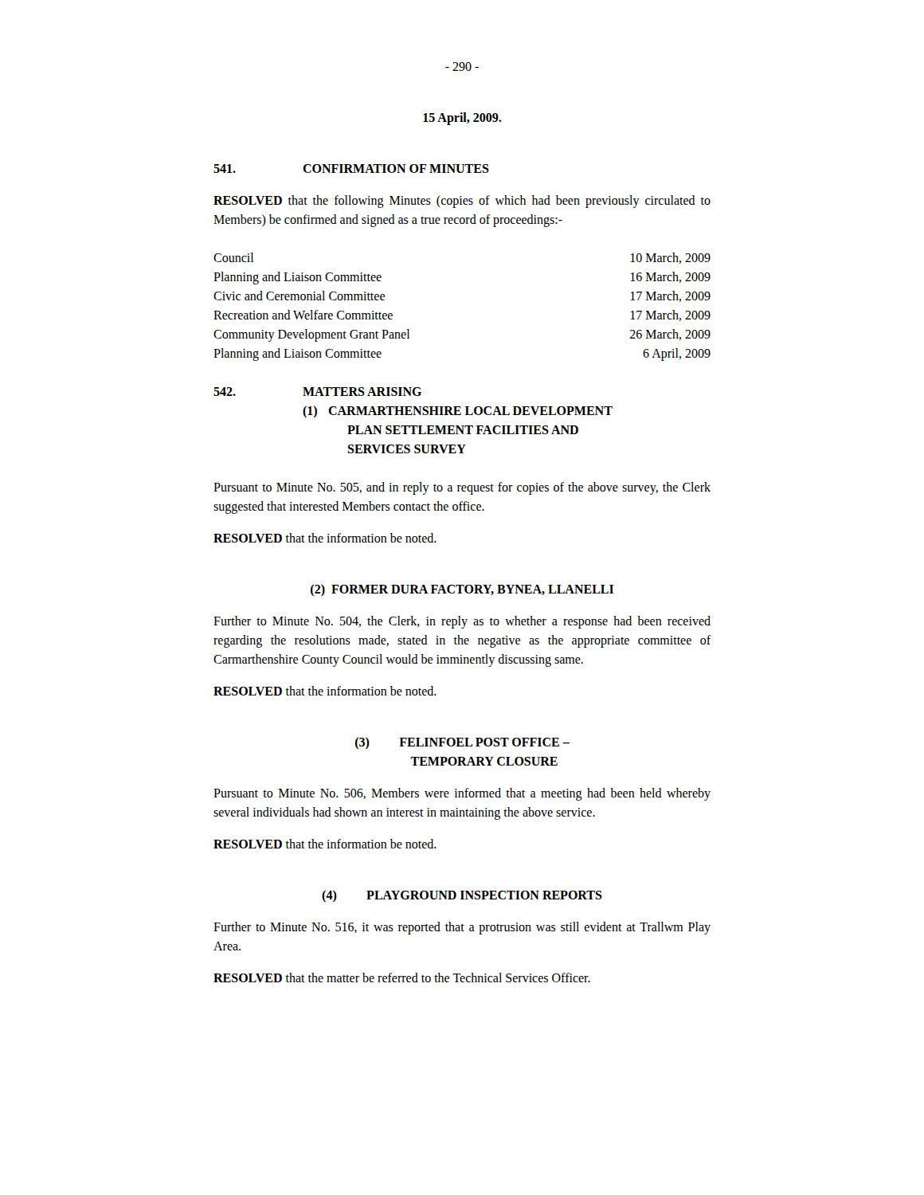- 290 -
15 April, 2009.
541. CONFIRMATION OF MINUTES
RESOLVED that the following Minutes (copies of which had been previously circulated to Members) be confirmed and signed as a true record of proceedings:-
Council 10 March, 2009
Planning and Liaison Committee 16 March, 2009
Civic and Ceremonial Committee 17 March, 2009
Recreation and Welfare Committee 17 March, 2009
Community Development Grant Panel 26 March, 2009
Planning and Liaison Committee 6 April, 2009
542. MATTERS ARISING
(1) CARMARTHENSHIRE LOCAL DEVELOPMENT
PLAN SETTLEMENT FACILITIES AND
SERVICES SURVEY
Pursuant to Minute No. 505, and in reply to a request for copies of the above survey, the Clerk suggested that interested Members contact the office.
RESOLVED that the information be noted.
(2) FORMER DURA FACTORY, BYNEA, LLANELLI
Further to Minute No. 504, the Clerk, in reply as to whether a response had been received regarding the resolutions made, stated in the negative as the appropriate committee of Carmarthenshire County Council would be imminently discussing same.
RESOLVED that the information be noted.
(3) FELINFOEL POST OFFICE –
TEMPORARY CLOSURE
Pursuant to Minute No. 506, Members were informed that a meeting had been held whereby several individuals had shown an interest in maintaining the above service.
RESOLVED that the information be noted.
(4) PLAYGROUND INSPECTION REPORTS
Further to Minute No. 516, it was reported that a protrusion was still evident at Trallwm Play Area.
RESOLVED that the matter be referred to the Technical Services Officer.